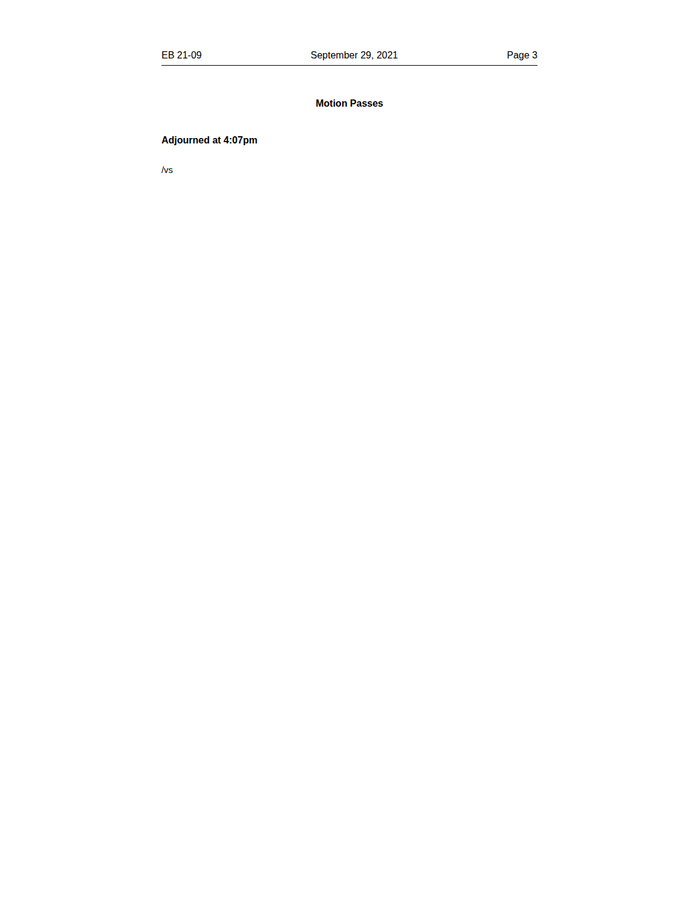EB 21-09 September 29, 2021 Page 3
Motion Passes
Adjourned at 4:07pm
/vs